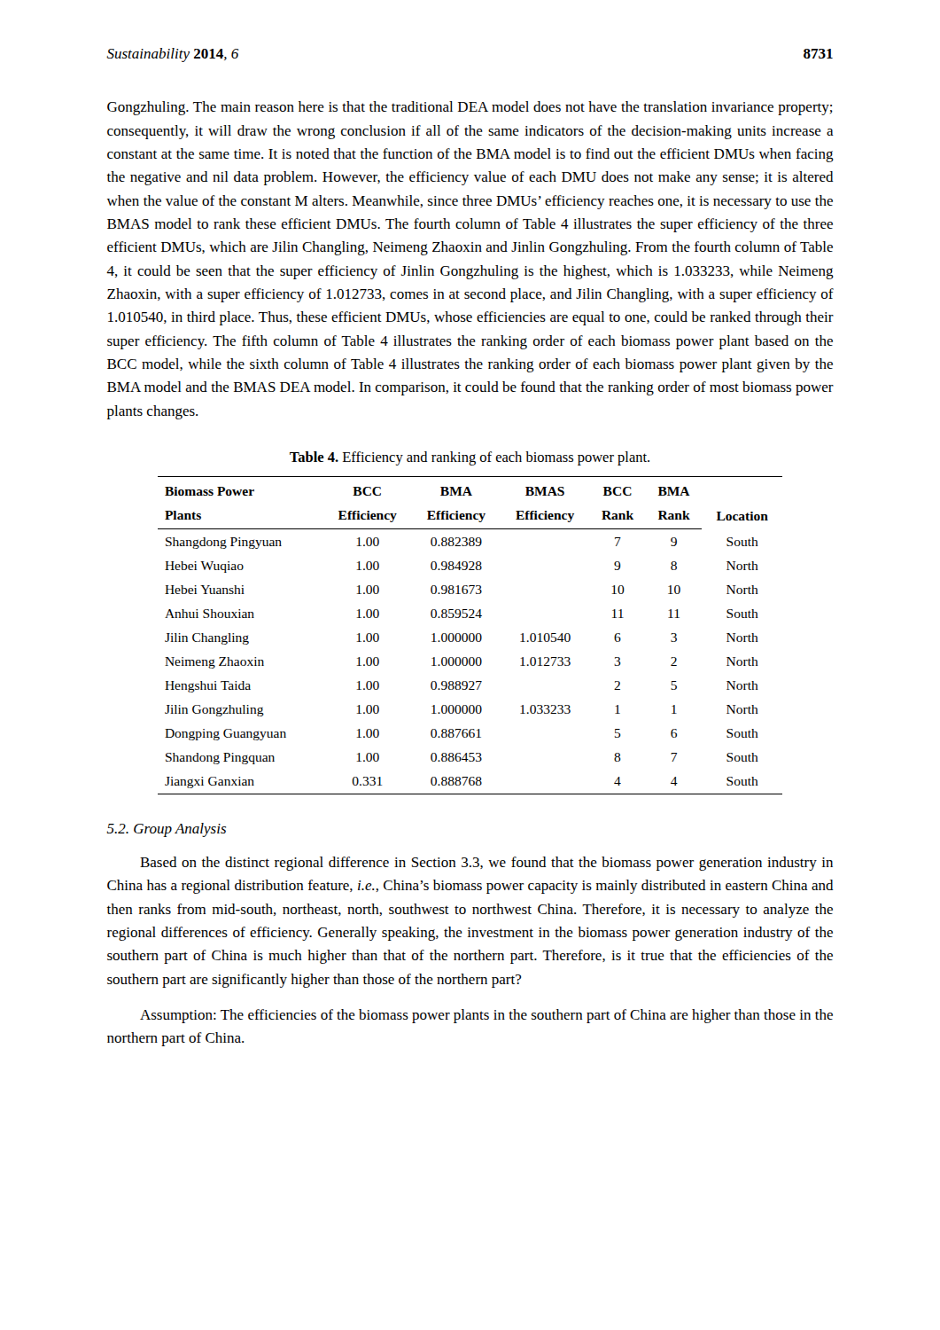Sustainability 2014, 6
8731
Gongzhuling. The main reason here is that the traditional DEA model does not have the translation invariance property; consequently, it will draw the wrong conclusion if all of the same indicators of the decision-making units increase a constant at the same time. It is noted that the function of the BMA model is to find out the efficient DMUs when facing the negative and nil data problem. However, the efficiency value of each DMU does not make any sense; it is altered when the value of the constant M alters. Meanwhile, since three DMUs’ efficiency reaches one, it is necessary to use the BMAS model to rank these efficient DMUs. The fourth column of Table 4 illustrates the super efficiency of the three efficient DMUs, which are Jilin Changling, Neimeng Zhaoxin and Jinlin Gongzhuling. From the fourth column of Table 4, it could be seen that the super efficiency of Jinlin Gongzhuling is the highest, which is 1.033233, while Neimeng Zhaoxin, with a super efficiency of 1.012733, comes in at second place, and Jilin Changling, with a super efficiency of 1.010540, in third place. Thus, these efficient DMUs, whose efficiencies are equal to one, could be ranked through their super efficiency. The fifth column of Table 4 illustrates the ranking order of each biomass power plant based on the BCC model, while the sixth column of Table 4 illustrates the ranking order of each biomass power plant given by the BMA model and the BMAS DEA model. In comparison, it could be found that the ranking order of most biomass power plants changes.
Table 4. Efficiency and ranking of each biomass power plant.
| Biomass Power | BCC | BMA | BMAS | BCC | BMA | Location |
| --- | --- | --- | --- | --- | --- | --- |
| Plants | Efficiency | Efficiency | Efficiency | Rank | Rank |
| Shangdong Pingyuan | 1.00 | 0.882389 | | 7 | 9 | South |
| Hebei Wuqiao | 1.00 | 0.984928 | | 9 | 8 | North |
| Hebei Yuanshi | 1.00 | 0.981673 | | 10 | 10 | North |
| Anhui Shouxian | 1.00 | 0.859524 | | 11 | 11 | South |
| Jilin Changling | 1.00 | 1.000000 | 1.010540 | 6 | 3 | North |
| Neimeng Zhaoxin | 1.00 | 1.000000 | 1.012733 | 3 | 2 | North |
| Hengshui Taida | 1.00 | 0.988927 | | 2 | 5 | North |
| Jilin Gongzhuling | 1.00 | 1.000000 | 1.033233 | 1 | 1 | North |
| Dongping Guangyuan | 1.00 | 0.887661 | | 5 | 6 | South |
| Shandong Pingquan | 1.00 | 0.886453 | | 8 | 7 | South |
| Jiangxi Ganxian | 0.331 | 0.888768 | | 4 | 4 | South |
5.2. Group Analysis
Based on the distinct regional difference in Section 3.3, we found that the biomass power generation industry in China has a regional distribution feature, i.e., China’s biomass power capacity is mainly distributed in eastern China and then ranks from mid-south, northeast, north, southwest to northwest China. Therefore, it is necessary to analyze the regional differences of efficiency. Generally speaking, the investment in the biomass power generation industry of the southern part of China is much higher than that of the northern part. Therefore, is it true that the efficiencies of the southern part are significantly higher than those of the northern part?
Assumption: The efficiencies of the biomass power plants in the southern part of China are higher than those in the northern part of China.